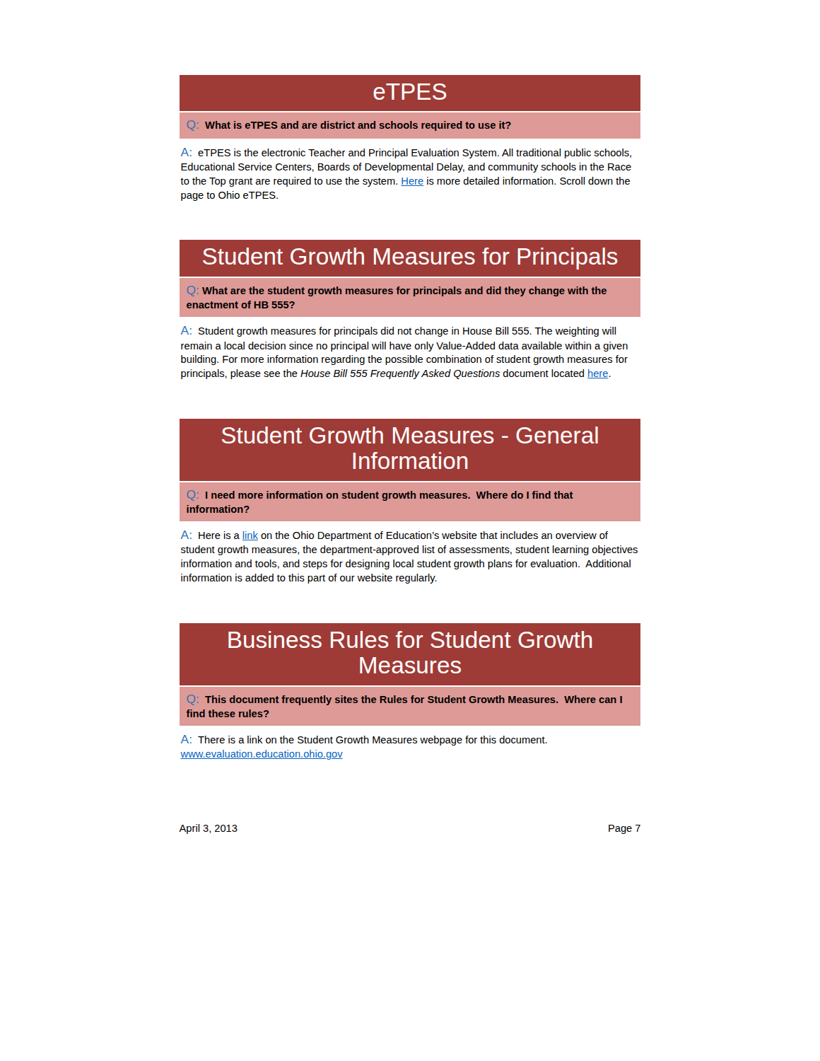eTPES
Q: What is eTPES and are district and schools required to use it?
A: eTPES is the electronic Teacher and Principal Evaluation System. All traditional public schools, Educational Service Centers, Boards of Developmental Delay, and community schools in the Race to the Top grant are required to use the system. Here is more detailed information. Scroll down the page to Ohio eTPES.
Student Growth Measures for Principals
Q: What are the student growth measures for principals and did they change with the enactment of HB 555?
A: Student growth measures for principals did not change in House Bill 555. The weighting will remain a local decision since no principal will have only Value-Added data available within a given building. For more information regarding the possible combination of student growth measures for principals, please see the House Bill 555 Frequently Asked Questions document located here.
Student Growth Measures - General Information
Q: I need more information on student growth measures. Where do I find that information?
A: Here is a link on the Ohio Department of Education’s website that includes an overview of student growth measures, the department-approved list of assessments, student learning objectives information and tools, and steps for designing local student growth plans for evaluation. Additional information is added to this part of our website regularly.
Business Rules for Student Growth Measures
Q: This document frequently sites the Rules for Student Growth Measures. Where can I find these rules?
A: There is a link on the Student Growth Measures webpage for this document.
www.evaluation.education.ohio.gov
April 3, 2013 Page 7